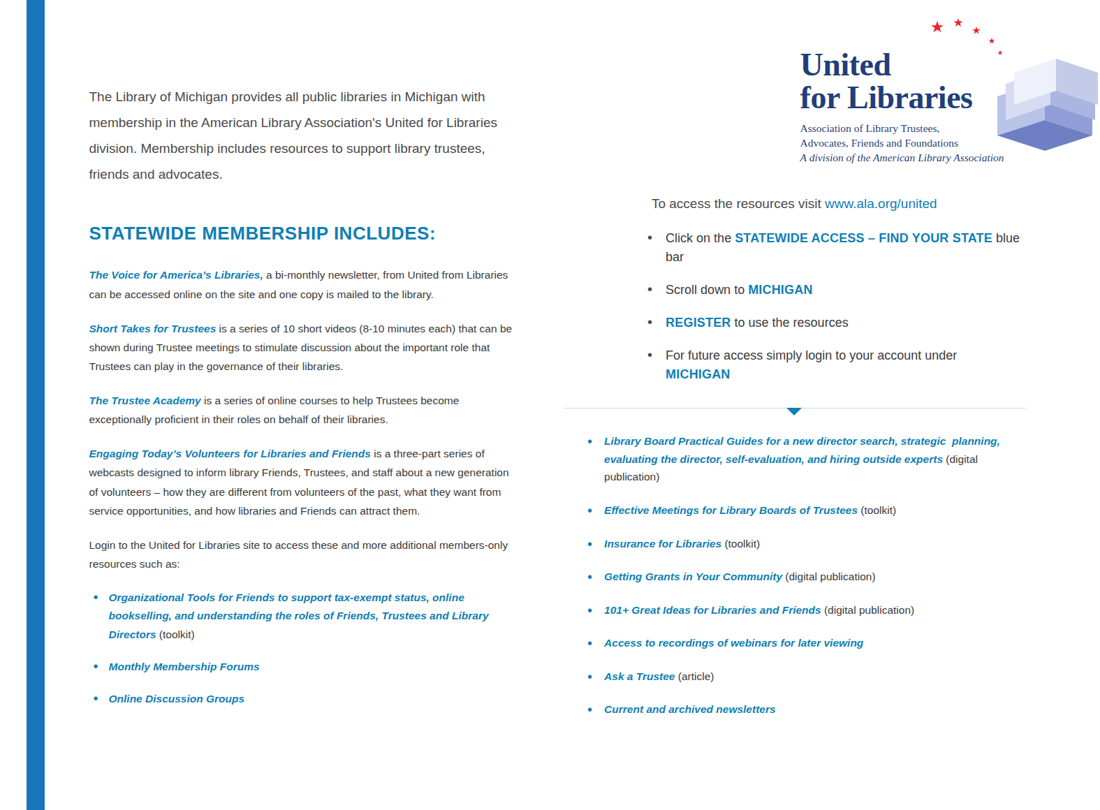The Library of Michigan provides all public libraries in Michigan with membership in the American Library Association's United for Libraries division. Membership includes resources to support library trustees, friends and advocates.
STATEWIDE MEMBERSHIP INCLUDES:
The Voice for America’s Libraries, a bi-monthly newsletter, from United from Libraries can be accessed online on the site and one copy is mailed to the library.
Short Takes for Trustees is a series of 10 short videos (8-10 minutes each) that can be shown during Trustee meetings to stimulate discussion about the important role that Trustees can play in the governance of their libraries.
The Trustee Academy is a series of online courses to help Trustees become exceptionally proficient in their roles on behalf of their libraries.
Engaging Today’s Volunteers for Libraries and Friends is a three-part series of webcasts designed to inform library Friends, Trustees, and staff about a new generation of volunteers – how they are different from volunteers of the past, what they want from service opportunities, and how libraries and Friends can attract them.
Login to the United for Libraries site to access these and more additional members-only resources such as:
Organizational Tools for Friends to support tax-exempt status, online bookselling, and understanding the roles of Friends, Trustees and Library Directors (toolkit)
Monthly Membership Forums
Online Discussion Groups
United
for Libraries
Association of Library Trustees,
Advocates, Friends and Foundations
A division of the American Library Association
To access the resources visit www.ala.org/united
Click on the STATEWIDE ACCESS – FIND YOUR STATE blue bar
Scroll down to MICHIGAN
REGISTER to use the resources
For future access simply login to your account under MICHIGAN
Library Board Practical Guides for a new director search, strategic planning, evaluating the director, self-evaluation, and hiring outside experts (digital publication)
Effective Meetings for Library Boards of Trustees (toolkit)
Insurance for Libraries (toolkit)
Getting Grants in Your Community (digital publication)
101+ Great Ideas for Libraries and Friends (digital publication)
Access to recordings of webinars for later viewing
Ask a Trustee (article)
Current and archived newsletters